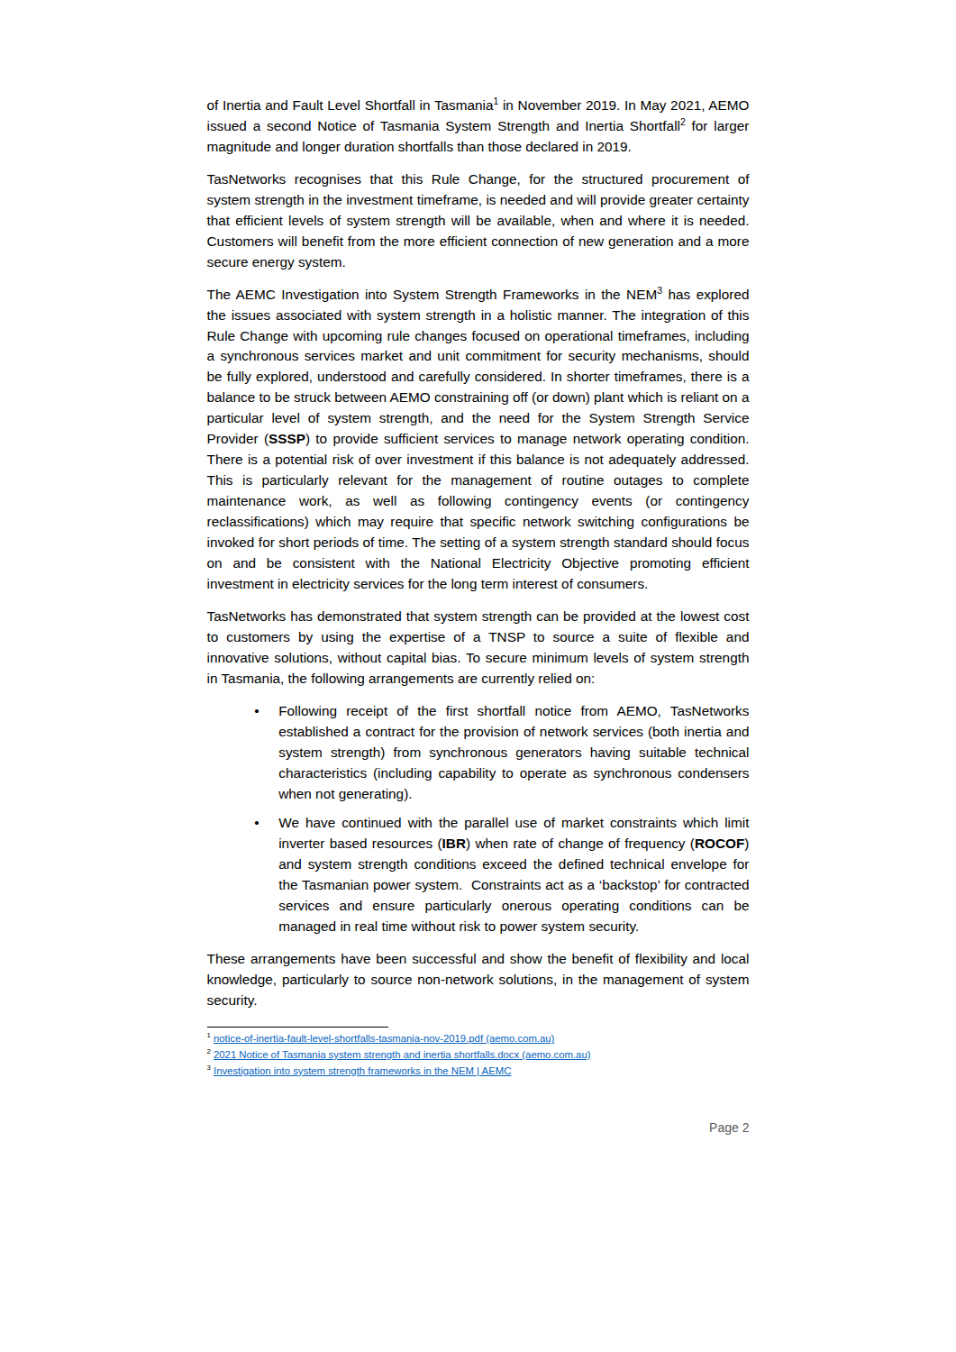of Inertia and Fault Level Shortfall in Tasmania1 in November 2019. In May 2021, AEMO issued a second Notice of Tasmania System Strength and Inertia Shortfall2 for larger magnitude and longer duration shortfalls than those declared in 2019.
TasNetworks recognises that this Rule Change, for the structured procurement of system strength in the investment timeframe, is needed and will provide greater certainty that efficient levels of system strength will be available, when and where it is needed. Customers will benefit from the more efficient connection of new generation and a more secure energy system.
The AEMC Investigation into System Strength Frameworks in the NEM3 has explored the issues associated with system strength in a holistic manner. The integration of this Rule Change with upcoming rule changes focused on operational timeframes, including a synchronous services market and unit commitment for security mechanisms, should be fully explored, understood and carefully considered. In shorter timeframes, there is a balance to be struck between AEMO constraining off (or down) plant which is reliant on a particular level of system strength, and the need for the System Strength Service Provider (SSSP) to provide sufficient services to manage network operating condition. There is a potential risk of over investment if this balance is not adequately addressed. This is particularly relevant for the management of routine outages to complete maintenance work, as well as following contingency events (or contingency reclassifications) which may require that specific network switching configurations be invoked for short periods of time. The setting of a system strength standard should focus on and be consistent with the National Electricity Objective promoting efficient investment in electricity services for the long term interest of consumers.
TasNetworks has demonstrated that system strength can be provided at the lowest cost to customers by using the expertise of a TNSP to source a suite of flexible and innovative solutions, without capital bias. To secure minimum levels of system strength in Tasmania, the following arrangements are currently relied on:
Following receipt of the first shortfall notice from AEMO, TasNetworks established a contract for the provision of network services (both inertia and system strength) from synchronous generators having suitable technical characteristics (including capability to operate as synchronous condensers when not generating).
We have continued with the parallel use of market constraints which limit inverter based resources (IBR) when rate of change of frequency (ROCOF) and system strength conditions exceed the defined technical envelope for the Tasmanian power system. Constraints act as a ‘backstop’ for contracted services and ensure particularly onerous operating conditions can be managed in real time without risk to power system security.
These arrangements have been successful and show the benefit of flexibility and local knowledge, particularly to source non-network solutions, in the management of system security.
1 notice-of-inertia-fault-level-shortfalls-tasmania-nov-2019.pdf (aemo.com.au)
2 2021 Notice of Tasmania system strength and inertia shortfalls.docx (aemo.com.au)
3 Investigation into system strength frameworks in the NEM | AEMC
Page 2